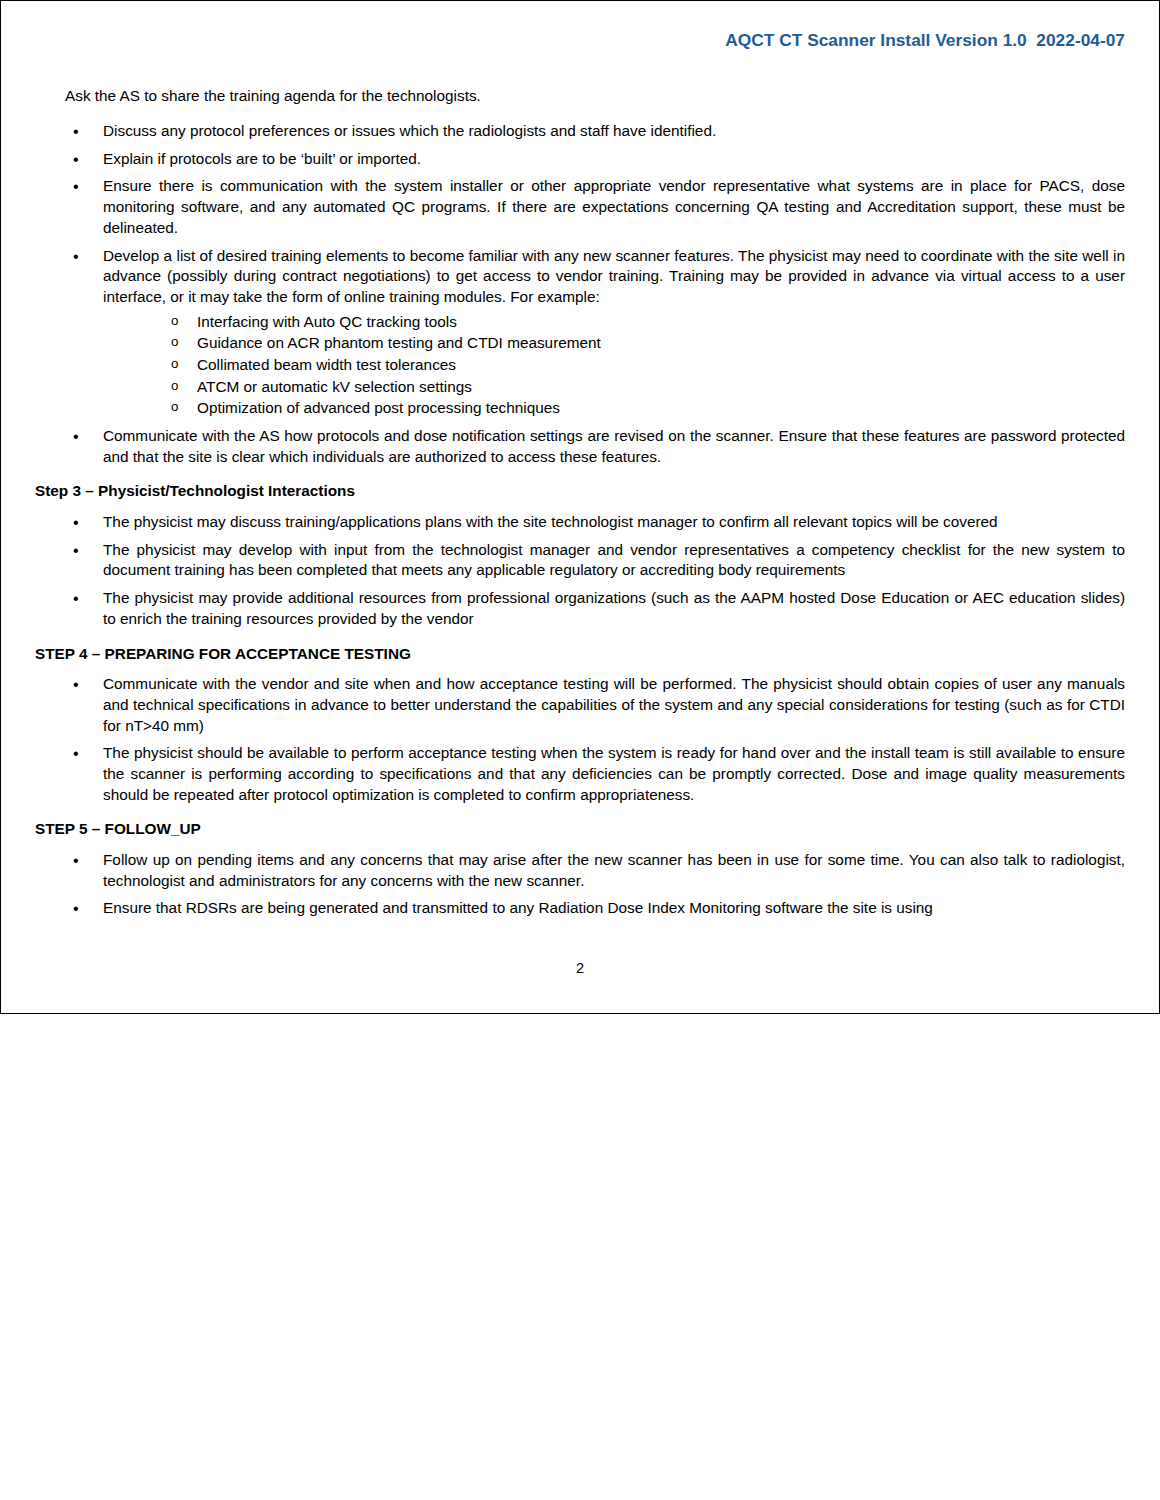AQCT CT Scanner Install Version 1.0 2022-04-07
Ask the AS to share the training agenda for the technologists.
Discuss any protocol preferences or issues which the radiologists and staff have identified.
Explain if protocols are to be ‘built’ or imported.
Ensure there is communication with the system installer or other appropriate vendor representative what systems are in place for PACS, dose monitoring software, and any automated QC programs. If there are expectations concerning QA testing and Accreditation support, these must be delineated.
Develop a list of desired training elements to become familiar with any new scanner features. The physicist may need to coordinate with the site well in advance (possibly during contract negotiations) to get access to vendor training. Training may be provided in advance via virtual access to a user interface, or it may take the form of online training modules. For example:
Interfacing with Auto QC tracking tools
Guidance on ACR phantom testing and CTDI measurement
Collimated beam width test tolerances
ATCM or automatic kV selection settings
Optimization of advanced post processing techniques
Communicate with the AS how protocols and dose notification settings are revised on the scanner. Ensure that these features are password protected and that the site is clear which individuals are authorized to access these features.
Step 3 – Physicist/Technologist Interactions
The physicist may discuss training/applications plans with the site technologist manager to confirm all relevant topics will be covered
The physicist may develop with input from the technologist manager and vendor representatives a competency checklist for the new system to document training has been completed that meets any applicable regulatory or accrediting body requirements
The physicist may provide additional resources from professional organizations (such as the AAPM hosted Dose Education or AEC education slides) to enrich the training resources provided by the vendor
STEP 4 – PREPARING FOR ACCEPTANCE TESTING
Communicate with the vendor and site when and how acceptance testing will be performed. The physicist should obtain copies of user any manuals and technical specifications in advance to better understand the capabilities of the system and any special considerations for testing (such as for CTDI for nT>40 mm)
The physicist should be available to perform acceptance testing when the system is ready for hand over and the install team is still available to ensure the scanner is performing according to specifications and that any deficiencies can be promptly corrected. Dose and image quality measurements should be repeated after protocol optimization is completed to confirm appropriateness.
STEP 5 – FOLLOW_UP
Follow up on pending items and any concerns that may arise after the new scanner has been in use for some time. You can also talk to radiologist, technologist and administrators for any concerns with the new scanner.
Ensure that RDSRs are being generated and transmitted to any Radiation Dose Index Monitoring software the site is using
2